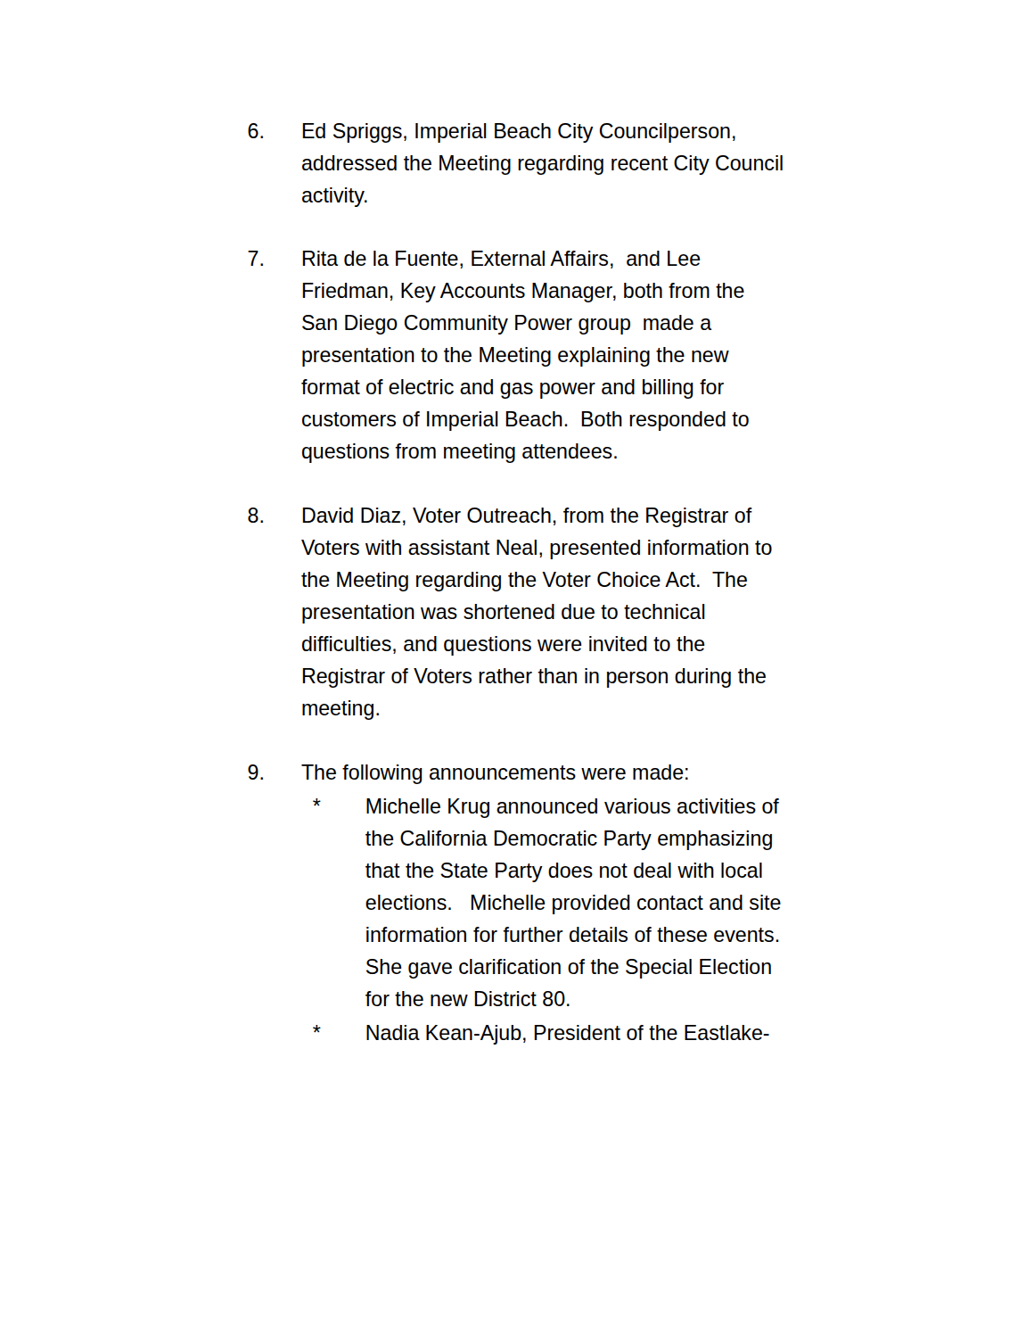6. Ed Spriggs, Imperial Beach City Councilperson, addressed the Meeting regarding recent City Council activity.
7. Rita de la Fuente, External Affairs, and Lee Friedman, Key Accounts Manager, both from the San Diego Community Power group made a presentation to the Meeting explaining the new format of electric and gas power and billing for customers of Imperial Beach. Both responded to questions from meeting attendees.
8. David Diaz, Voter Outreach, from the Registrar of Voters with assistant Neal, presented information to the Meeting regarding the Voter Choice Act. The presentation was shortened due to technical difficulties, and questions were invited to the Registrar of Voters rather than in person during the meeting.
9. The following announcements were made:
* Michelle Krug announced various activities of the California Democratic Party emphasizing that the State Party does not deal with local elections. Michelle provided contact and site information for further details of these events. She gave clarification of the Special Election for the new District 80.
* Nadia Kean-Ajub, President of the Eastlake-